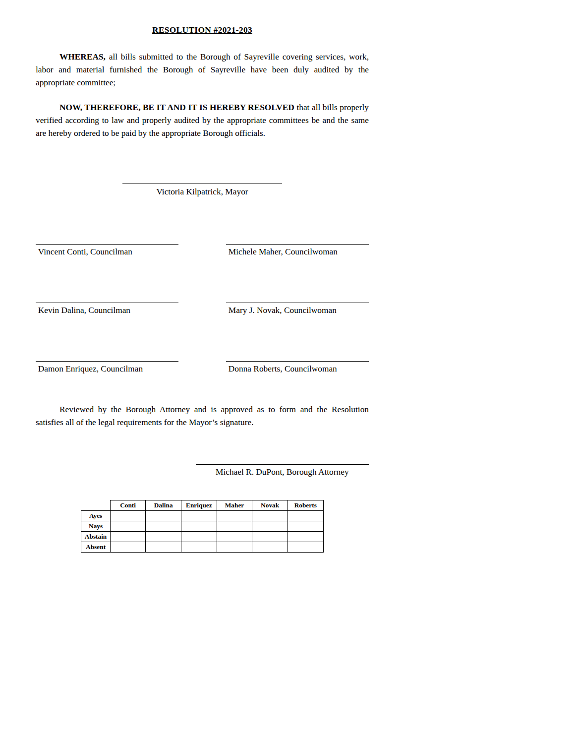RESOLUTION #2021-203
WHEREAS, all bills submitted to the Borough of Sayreville covering services, work, labor and material furnished the Borough of Sayreville have been duly audited by the appropriate committee;
NOW, THEREFORE, BE IT AND IT IS HEREBY RESOLVED that all bills properly verified according to law and properly audited by the appropriate committees be and the same are hereby ordered to be paid by the appropriate Borough officials.
Victoria Kilpatrick, Mayor
| Vincent Conti, Councilman | Michele Maher, Councilwoman |
| Kevin Dalina, Councilman | Mary J. Novak, Councilwoman |
| Damon Enriquez, Councilman | Donna Roberts, Councilwoman |
Reviewed by the Borough Attorney and is approved as to form and the Resolution satisfies all of the legal requirements for the Mayor’s signature.
Michael R. DuPont, Borough Attorney
| | Conti | Dalina | Enriquez | Maher | Novak | Roberts |
| --- | --- | --- | --- | --- | --- | --- |
| Ayes | | | | | | |
| Nays | | | | | | |
| Abstain | | | | | | |
| Absent | | | | | | |